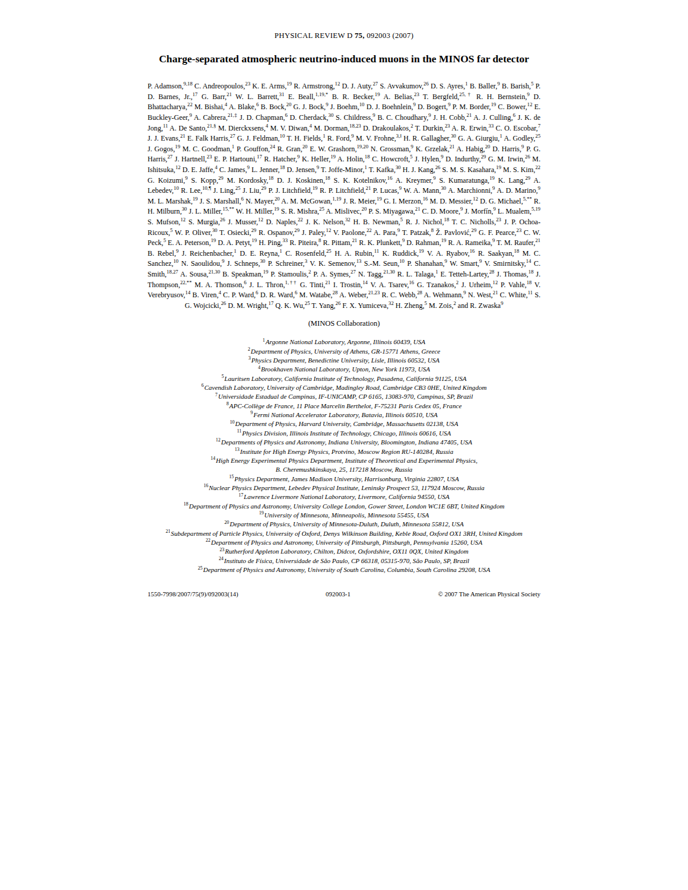PHYSICAL REVIEW D 75, 092003 (2007)
Charge-separated atmospheric neutrino-induced muons in the MINOS far detector
P. Adamson,9,18 C. Andreopoulos,23 K. E. Arms,19 R. Armstrong,12 D. J. Auty,27 S. Avvakumov,26 D. S. Ayres,1 B. Baller,9 B. Barish,5 P. D. Barnes, Jr.,17 G. Barr,21 W. L. Barrett,31 E. Beall,1,19,* B. R. Becker,19 A. Belias,23 T. Bergfeld,25,† R. H. Bernstein,9 D. Bhattacharya,22 M. Bishai,4 A. Blake,6 B. Bock,20 G. J. Bock,9 J. Boehm,10 D. J. Boehnlein,9 D. Bogert,9 P. M. Border,19 C. Bower,12 E. Buckley-Geer,9 A. Cabrera,21,‡ J. D. Chapman,6 D. Cherdack,30 S. Childress,9 B. C. Choudhary,9 J. H. Cobb,21 A. J. Culling,6 J. K. de Jong,11 A. De Santo,21,§ M. Dierckxsens,4 M. V. Diwan,4 M. Dorman,18,23 D. Drakoulakos,2 T. Durkin,23 A. R. Erwin,33 C. O. Escobar,7 J. J. Evans,21 E. Falk Harris,27 G. J. Feldman,10 T. H. Fields,1 R. Ford,9 M. V. Frohne,3,‖ H. R. Gallagher,30 G. A. Giurgiu,1 A. Godley,25 J. Gogos,19 M. C. Goodman,1 P. Gouffon,24 R. Gran,20 E. W. Grashorn,19,20 N. Grossman,9 K. Grzelak,21 A. Habig,20 D. Harris,9 P. G. Harris,27 J. Hartnell,23 E. P. Hartouni,17 R. Hatcher,9 K. Heller,19 A. Holin,18 C. Howcroft,5 J. Hylen,9 D. Indurthy,29 G. M. Irwin,26 M. Ishitsuka,12 D. E. Jaffe,4 C. James,9 L. Jenner,18 D. Jensen,9 T. Joffe-Minor,1 T. Kafka,30 H. J. Kang,26 S. M. S. Kasahara,19 M. S. Kim,22 G. Koizumi,9 S. Kopp,29 M. Kordosky,18 D. J. Koskinen,18 S. K. Kotelnikov,16 A. Kreymer,9 S. Kumaratunga,19 K. Lang,29 A. Lebedev,10 R. Lee,10,¶ J. Ling,25 J. Liu,29 P. J. Litchfield,19 R. P. Litchfield,21 P. Lucas,9 W. A. Mann,30 A. Marchionni,9 A. D. Marino,9 M. L. Marshak,19 J. S. Marshall,6 N. Mayer,20 A. M. McGowan,1,19 J. R. Meier,19 G. I. Merzon,16 M. D. Messier,12 D. G. Michael,5,** R. H. Milburn,30 J. L. Miller,15,** W. H. Miller,19 S. R. Mishra,25 A. Mislivec,20 P. S. Miyagawa,21 C. D. Moore,9 J. Morfín,9 L. Mualem,5,19 S. Mufson,12 S. Murgia,26 J. Musser,12 D. Naples,22 J. K. Nelson,32 H. B. Newman,5 R. J. Nichol,18 T. C. Nicholls,23 J. P. Ochoa-Ricoux,5 W. P. Oliver,30 T. Osiecki,29 R. Ospanov,29 J. Paley,12 V. Paolone,22 A. Para,9 T. Patzak,8 Ž. Pavlović,29 G. F. Pearce,23 C. W. Peck,5 E. A. Peterson,19 D. A. Petyt,19 H. Ping,33 R. Piteira,8 R. Pittam,21 R. K. Plunkett,9 D. Rahman,19 R. A. Rameika,9 T. M. Raufer,21 B. Rebel,9 J. Reichenbacher,1 D. E. Reyna,1 C. Rosenfeld,25 H. A. Rubin,11 K. Ruddick,19 V. A. Ryabov,16 R. Saakyan,18 M. C. Sanchez,10 N. Saoulidou,9 J. Schneps,30 P. Schreiner,3 V. K. Semenov,13 S.-M. Seun,10 P. Shanahan,9 W. Smart,9 V. Smirnitsky,14 C. Smith,18,27 A. Sousa,21,30 B. Speakman,19 P. Stamoulis,2 P. A. Symes,27 N. Tagg,21,30 R. L. Talaga,1 E. Tetteh-Lartey,28 J. Thomas,18 J. Thompson,22,** M. A. Thomson,6 J. L. Thron,1,†† G. Tinti,21 I. Trostin,14 V. A. Tsarev,16 G. Tzanakos,2 J. Urheim,12 P. Vahle,18 V. Verebryusov,14 B. Viren,4 C. P. Ward,6 D. R. Ward,6 M. Watabe,28 A. Weber,21,23 R. C. Webb,28 A. Wehmann,9 N. West,21 C. White,11 S. G. Wojcicki,26 D. M. Wright,17 Q. K. Wu,25 T. Yang,26 F. X. Yumiceva,32 H. Zheng,5 M. Zois,2 and R. Zwaska9
(MINOS Collaboration)
Argonne National Laboratory, Argonne, Illinois 60439, USA
Department of Physics, University of Athens, GR-15771 Athens, Greece
Physics Department, Benedictine University, Lisle, Illinois 60532, USA
Brookhaven National Laboratory, Upton, New York 11973, USA
Lauritsen Laboratory, California Institute of Technology, Pasadena, California 91125, USA
Cavendish Laboratory, University of Cambridge, Madingley Road, Cambridge CB3 0HE, United Kingdom
Universidade Estadual de Campinas, IF-UNICAMP, CP 6165, 13083-970, Campinas, SP, Brazil
APC-Collège de France, 11 Place Marcelin Berthelot, F-75231 Paris Cedex 05, France
Fermi National Accelerator Laboratory, Batavia, Illinois 60510, USA
Department of Physics, Harvard University, Cambridge, Massachusetts 02138, USA
Physics Division, Illinois Institute of Technology, Chicago, Illinois 60616, USA
Departments of Physics and Astronomy, Indiana University, Bloomington, Indiana 47405, USA
Institute for High Energy Physics, Protvino, Moscow Region RU-140284, Russia
High Energy Experimental Physics Department, Institute of Theoretical and Experimental Physics,
B. Cheremushkinskaya, 25, 117218 Moscow, Russia
Physics Department, James Madison University, Harrisonburg, Virginia 22807, USA
Nuclear Physics Department, Lebedev Physical Institute, Leninsky Prospect 53, 117924 Moscow, Russia
Lawrence Livermore National Laboratory, Livermore, California 94550, USA
Department of Physics and Astronomy, University College London, Gower Street, London WC1E 6BT, United Kingdom
University of Minnesota, Minneapolis, Minnesota 55455, USA
Department of Physics, University of Minnesota-Duluth, Duluth, Minnesota 55812, USA
Subdepartment of Particle Physics, University of Oxford, Denys Wilkinson Building, Keble Road, Oxford OX1 3RH, United Kingdom
Department of Physics and Astronomy, University of Pittsburgh, Pittsburgh, Pennsylvania 15260, USA
Rutherford Appleton Laboratory, Chilton, Didcot, Oxfordshire, OX11 0QX, United Kingdom
Instituto de Física, Universidade de São Paulo, CP 66318, 05315-970, São Paulo, SP, Brazil
Department of Physics and Astronomy, University of South Carolina, Columbia, South Carolina 29208, USA
1550-7998/2007/75(9)/092003(14)
092003-1
© 2007 The American Physical Society